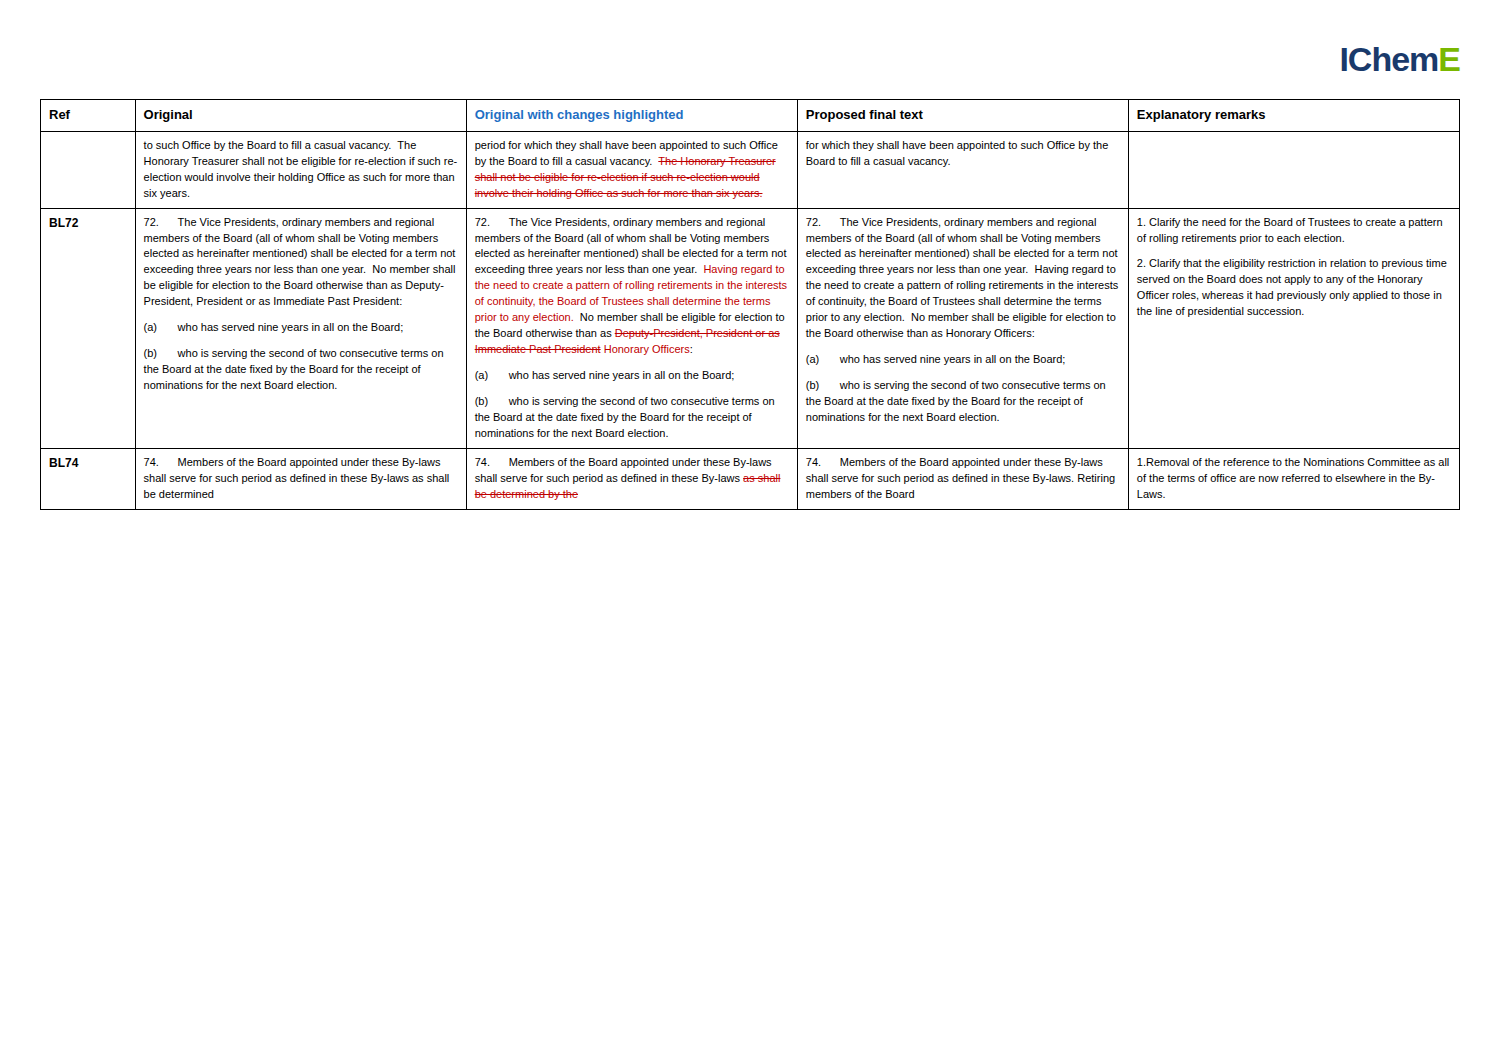IChem E
| Ref | Original | Original with changes highlighted | Proposed final text | Explanatory remarks |
| --- | --- | --- | --- | --- |
| | to such Office by the Board to fill a casual vacancy. The Honorary Treasurer shall not be eligible for re-election if such re-election would involve their holding Office as such for more than six years. | period for which they shall have been appointed to such Office by the Board to fill a casual vacancy. The Honorary Treasurer shall not be eligible for re-election if such re-election would involve their holding Office as such for more than six years. | for which they shall have been appointed to such Office by the Board to fill a casual vacancy. | |
| BL72 | 72. The Vice Presidents, ordinary members and regional members of the Board (all of whom shall be Voting members elected as hereinafter mentioned) shall be elected for a term not exceeding three years nor less than one year. No member shall be eligible for election to the Board otherwise than as Deputy-President, President or as Immediate Past President: (a) who has served nine years in all on the Board; (b) who is serving the second of two consecutive terms on the Board at the date fixed by the Board for the receipt of nominations for the next Board election. | 72. The Vice Presidents, ordinary members and regional members of the Board (all of whom shall be Voting members elected as hereinafter mentioned) shall be elected for a term not exceeding three years nor less than one year. Having regard to the need to create a pattern of rolling retirements in the interests of continuity, the Board of Trustees shall determine the terms prior to any election. No member shall be eligible for election to the Board otherwise than as Deputy-President, President or as Immediate Past President Honorary Officers : (a) who has served nine years in all on the Board; (b) who is serving the second of two consecutive terms on the Board at the date fixed by the Board for the receipt of nominations for the next Board election. | 72. The Vice Presidents, ordinary members and regional members of the Board (all of whom shall be Voting members elected as hereinafter mentioned) shall be elected for a term not exceeding three years nor less than one year. Having regard to the need to create a pattern of rolling retirements in the interests of continuity, the Board of Trustees shall determine the terms prior to any election. No member shall be eligible for election to the Board otherwise than as Honorary Officers: (a) who has served nine years in all on the Board; (b) who is serving the second of two consecutive terms on the Board at the date fixed by the Board for the receipt of nominations for the next Board election. | 1. Clarify the need for the Board of Trustees to create a pattern of rolling retirements prior to each election. 2. Clarify that the eligibility restriction in relation to previous time served on the Board does not apply to any of the Honorary Officer roles, whereas it had previously only applied to those in the line of presidential succession. |
| BL74 | 74. Members of the Board appointed under these By-laws shall serve for such period as defined in these By-laws as shall be determined | 74. Members of the Board appointed under these By-laws shall serve for such period as defined in these By-laws as shall be determined by the | 74. Members of the Board appointed under these By-laws shall serve for such period as defined in these By-laws. Retiring members of the Board | 1.Removal of the reference to the Nominations Committee as all of the terms of office are now referred to elsewhere in the By-Laws. |